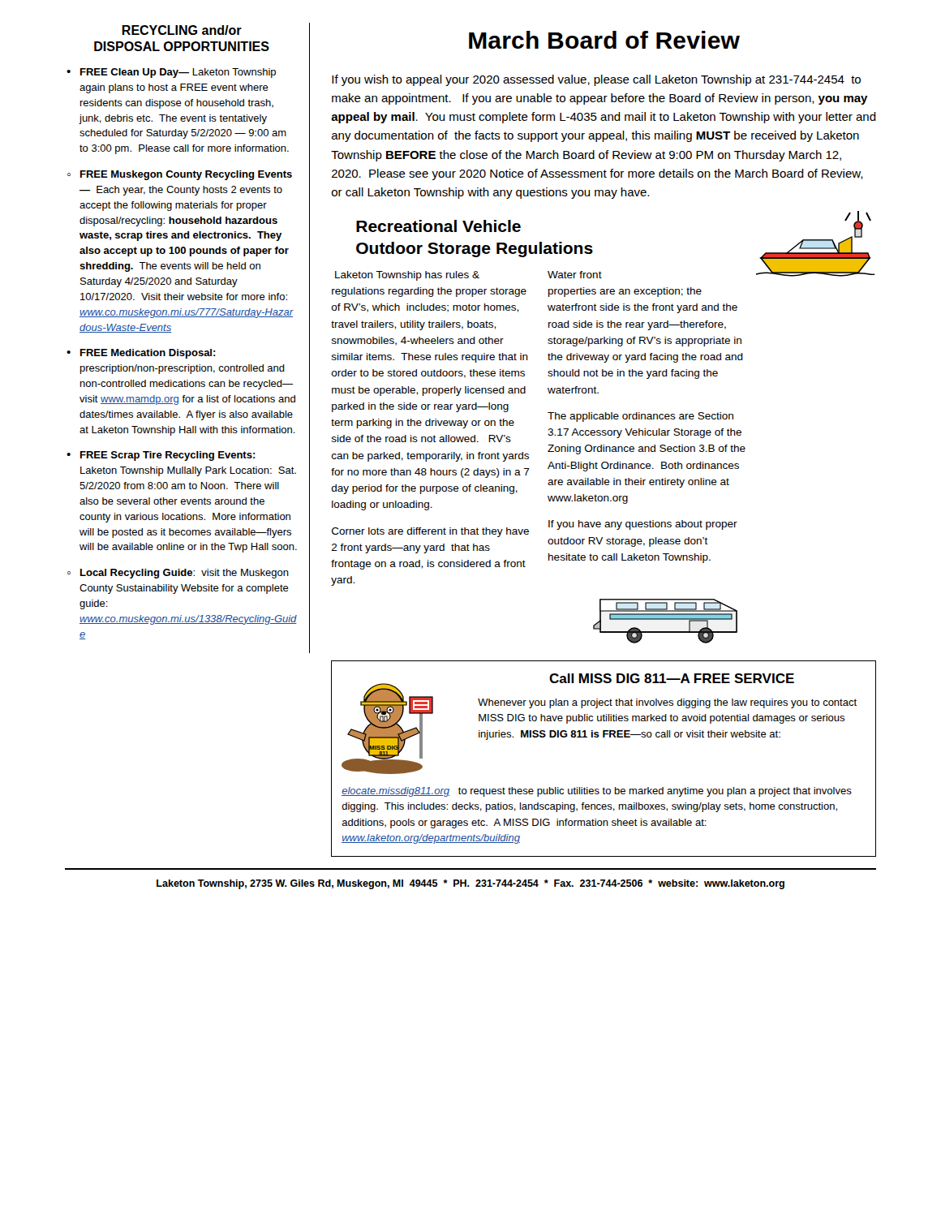RECYCLING and/or
DISPOSAL OPPORTUNITIES
FREE Clean Up Day— Laketon Township again plans to host a FREE event where residents can dispose of household trash, junk, debris etc. The event is tentatively scheduled for Saturday 5/2/2020 — 9:00 am to 3:00 pm. Please call for more information.
FREE Muskegon County Recycling Events— Each year, the County hosts 2 events to accept the following materials for proper disposal/recycling: household hazardous waste, scrap tires and electronics. They also accept up to 100 pounds of paper for shredding. The events will be held on Saturday 4/25/2020 and Saturday 10/17/2020. Visit their website for more info:
www.co.muskegon.mi.us/777/Saturday-Hazardous-Waste-Events
FREE Medication Disposal: prescription/non-prescription, controlled and non-controlled medications can be recycled—visit www.mamdp.org for a list of locations and dates/times available. A flyer is also available at Laketon Township Hall with this information.
FREE Scrap Tire Recycling Events: Laketon Township Mullally Park Location: Sat. 5/2/2020 from 8:00 am to Noon. There will also be several other events around the county in various locations. More information will be posted as it becomes available—flyers will be available online or in the Twp Hall soon.
Local Recycling Guide: visit the Muskegon County Sustainability Website for a complete guide:
www.co.muskegon.mi.us/1338/Recycling-Guide
March Board of Review
If you wish to appeal your 2020 assessed value, please call Laketon Township at 231-744-2454 to make an appointment. If you are unable to appear before the Board of Review in person, you may appeal by mail. You must complete form L-4035 and mail it to Laketon Township with your letter and any documentation of the facts to support your appeal, this mailing MUST be received by Laketon Township BEFORE the close of the March Board of Review at 9:00 PM on Thursday March 12, 2020. Please see your 2020 Notice of Assessment for more details on the March Board of Review, or call Laketon Township with any questions you may have.
Recreational Vehicle
Outdoor Storage Regulations
Laketon Township has rules & regulations regarding the proper storage of RV’s, which includes; motor homes, travel trailers, utility trailers, boats, snowmobiles, 4-wheelers and other similar items. These rules require that in order to be stored outdoors, these items must be operable, properly licensed and parked in the side or rear yard—long term parking in the driveway or on the side of the road is not allowed. RV’s can be parked, temporarily, in front yards for no more than 48 hours (2 days) in a 7 day period for the purpose of cleaning, loading or unloading.
Corner lots are different in that they have 2 front yards—any yard that has frontage on a road, is considered a front yard.
Water front
properties are an exception; the waterfront side is the front yard and the road side is the rear yard—therefore, storage/parking of RV’s is appropriate in the driveway or yard facing the road and should not be in the yard facing the waterfront.
The applicable ordinances are Section 3.17 Accessory Vehicular Storage of the Zoning Ordinance and Section 3.B of the Anti-Blight Ordinance. Both ordinances are available in their entirety online at www.laketon.org
If you have any questions about proper outdoor RV storage, please don’t hesitate to call Laketon Township.
MISS DIG 811
Call MISS DIG 811—A FREE SERVICE
Whenever you plan a project that involves digging the law requires you to contact MISS DIG to have public utilities marked to avoid potential damages or serious injuries. MISS DIG 811 is FREE—so call or visit their website at:
elocate.missdig811.org to request these public utilities to be marked anytime you plan a project that involves digging. This includes: decks, patios, landscaping, fences, mailboxes, swing/play sets, home construction, additions, pools or garages etc. A MISS DIG information sheet is available at:
www.laketon.org/departments/building
Laketon Township, 2735 W. Giles Rd, Muskegon, MI 49445 * PH. 231-744-2454 * Fax. 231-744-2506 * website: www.laketon.org